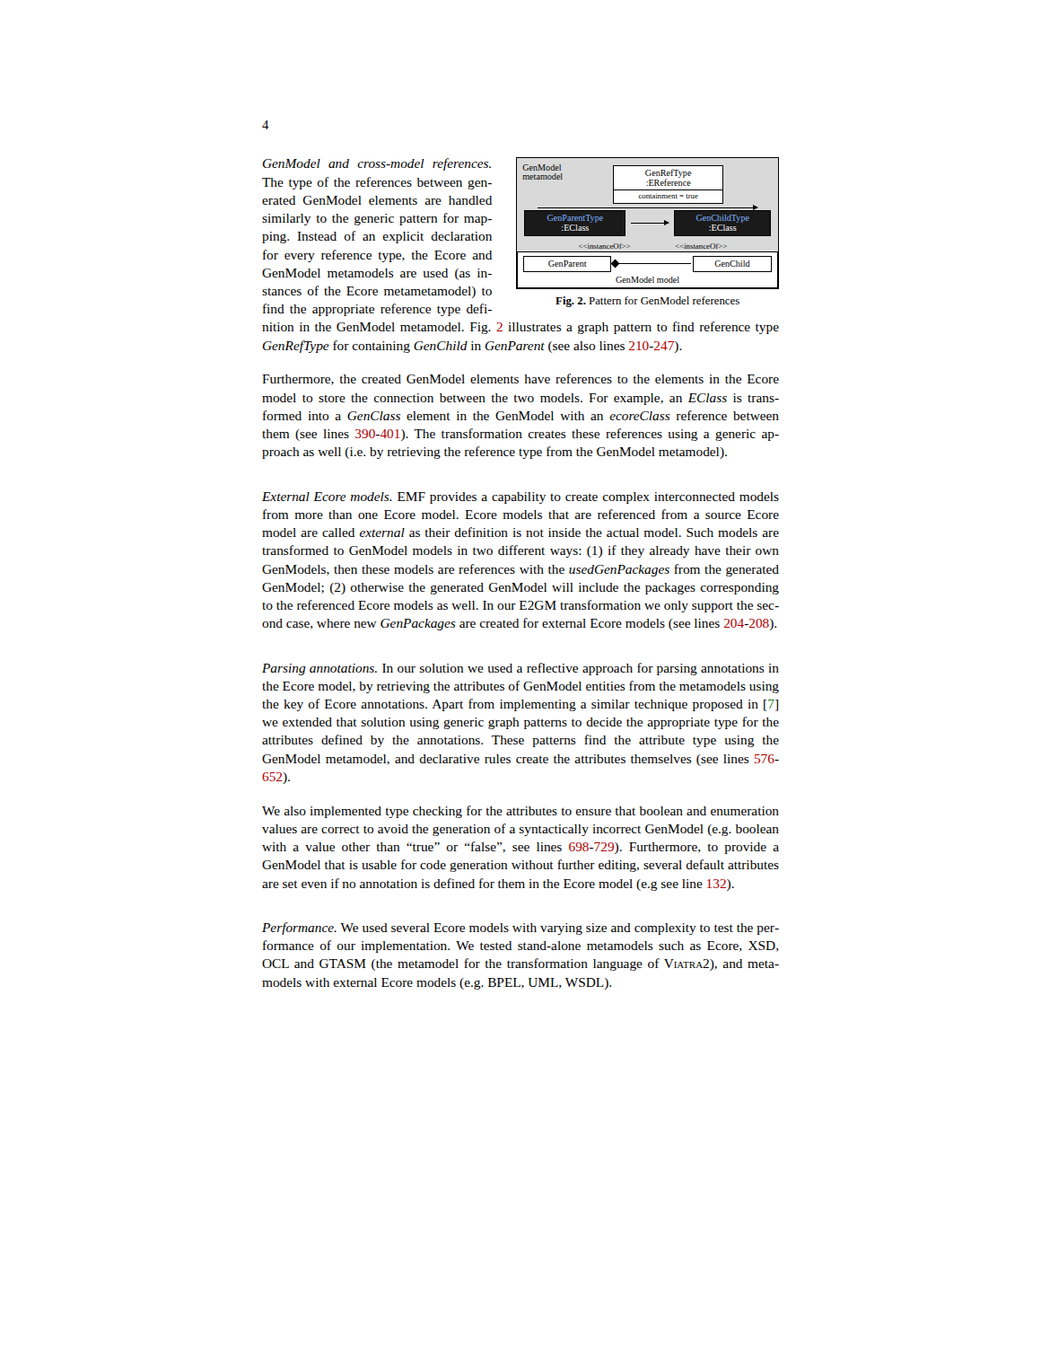4
GenModel
metamodel
GenRefType
:EReference
containment = true
GenParentType
:EClass
GenChildType
:EClass
<<instanceOf>>
<<instanceOf>>
GenParent
GenChild
GenModel model
Fig. 2. Pattern for GenModel references
GenModel and cross-model references. The type of the references between generated GenModel elements are handled similarly to the generic pattern for mapping. Instead of an explicit declaration for every reference type, the Ecore and GenModel metamodels are used (as instances of the Ecore metametamodel) to find the appropriate reference type definition in the GenModel metamodel. Fig. 2 illustrates a graph pattern to find reference type GenRefType for containing GenChild in GenParent (see also lines 210-247).
Furthermore, the created GenModel elements have references to the elements in the Ecore model to store the connection between the two models. For example, an EClass is transformed into a GenClass element in the GenModel with an ecoreClass reference between them (see lines 390-401). The transformation creates these references using a generic approach as well (i.e. by retrieving the reference type from the GenModel metamodel).
External Ecore models. EMF provides a capability to create complex interconnected models from more than one Ecore model. Ecore models that are referenced from a source Ecore model are called external as their definition is not inside the actual model. Such models are transformed to GenModel models in two different ways: (1) if they already have their own GenModels, then these models are references with the usedGenPackages from the generated GenModel; (2) otherwise the generated GenModel will include the packages corresponding to the referenced Ecore models as well. In our E2GM transformation we only support the second case, where new GenPackages are created for external Ecore models (see lines 204-208).
Parsing annotations. In our solution we used a reflective approach for parsing annotations in the Ecore model, by retrieving the attributes of GenModel entities from the metamodels using the key of Ecore annotations. Apart from implementing a similar technique proposed in [7] we extended that solution using generic graph patterns to decide the appropriate type for the attributes defined by the annotations. These patterns find the attribute type using the GenModel metamodel, and declarative rules create the attributes themselves (see lines 576-652).
We also implemented type checking for the attributes to ensure that boolean and enumeration values are correct to avoid the generation of a syntactically incorrect GenModel (e.g. boolean with a value other than “true” or “false”, see lines 698-729). Furthermore, to provide a GenModel that is usable for code generation without further editing, several default attributes are set even if no annotation is defined for them in the Ecore model (e.g see line 132).
Performance. We used several Ecore models with varying size and complexity to test the performance of our implementation. We tested stand-alone metamodels such as Ecore, XSD, OCL and GTASM (the metamodel for the transformation language of Viatra2), and metamodels with external Ecore models (e.g. BPEL, UML, WSDL).